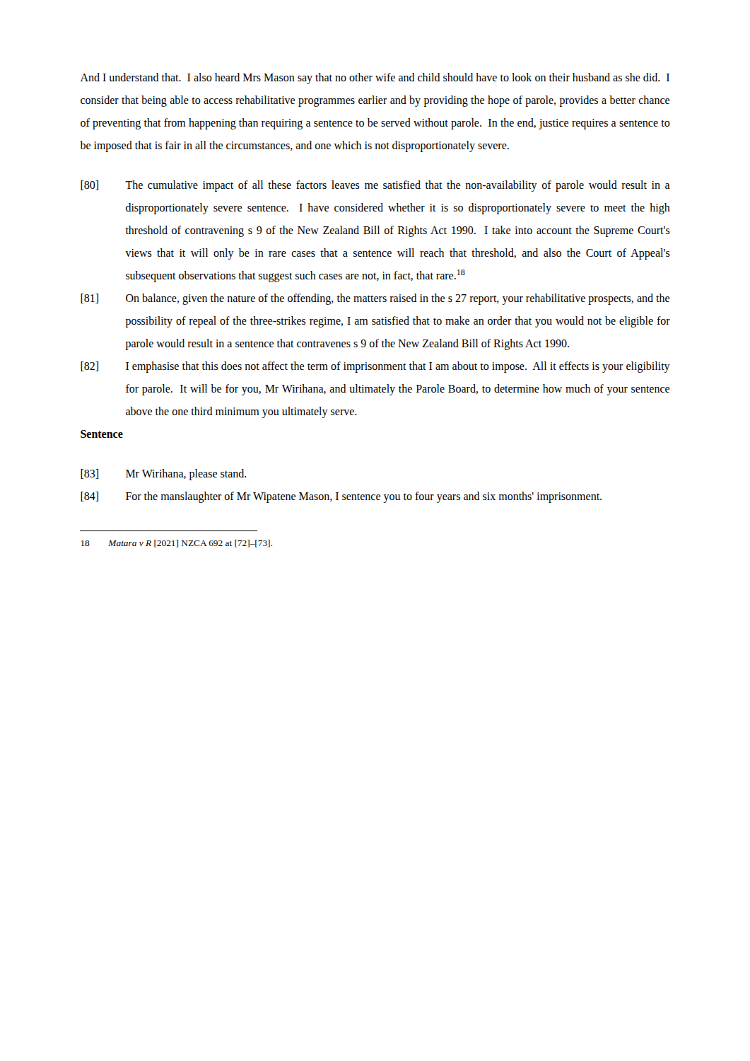And I understand that. I also heard Mrs Mason say that no other wife and child should have to look on their husband as she did. I consider that being able to access rehabilitative programmes earlier and by providing the hope of parole, provides a better chance of preventing that from happening than requiring a sentence to be served without parole. In the end, justice requires a sentence to be imposed that is fair in all the circumstances, and one which is not disproportionately severe.
[80]
The cumulative impact of all these factors leaves me satisfied that the non-availability of parole would result in a disproportionately severe sentence. I have considered whether it is so disproportionately severe to meet the high threshold of contravening s 9 of the New Zealand Bill of Rights Act 1990. I take into account the Supreme Court's views that it will only be in rare cases that a sentence will reach that threshold, and also the Court of Appeal's subsequent observations that suggest such cases are not, in fact, that rare.18
[81]
On balance, given the nature of the offending, the matters raised in the s 27 report, your rehabilitative prospects, and the possibility of repeal of the three-strikes regime, I am satisfied that to make an order that you would not be eligible for parole would result in a sentence that contravenes s 9 of the New Zealand Bill of Rights Act 1990.
[82]
I emphasise that this does not affect the term of imprisonment that I am about to impose. All it effects is your eligibility for parole. It will be for you, Mr Wirihana, and ultimately the Parole Board, to determine how much of your sentence above the one third minimum you ultimately serve.
Sentence
[83]
Mr Wirihana, please stand.
[84]
For the manslaughter of Mr Wipatene Mason, I sentence you to four years and six months' imprisonment.
18
Matara v R [2021] NZCA 692 at [72]–[73].